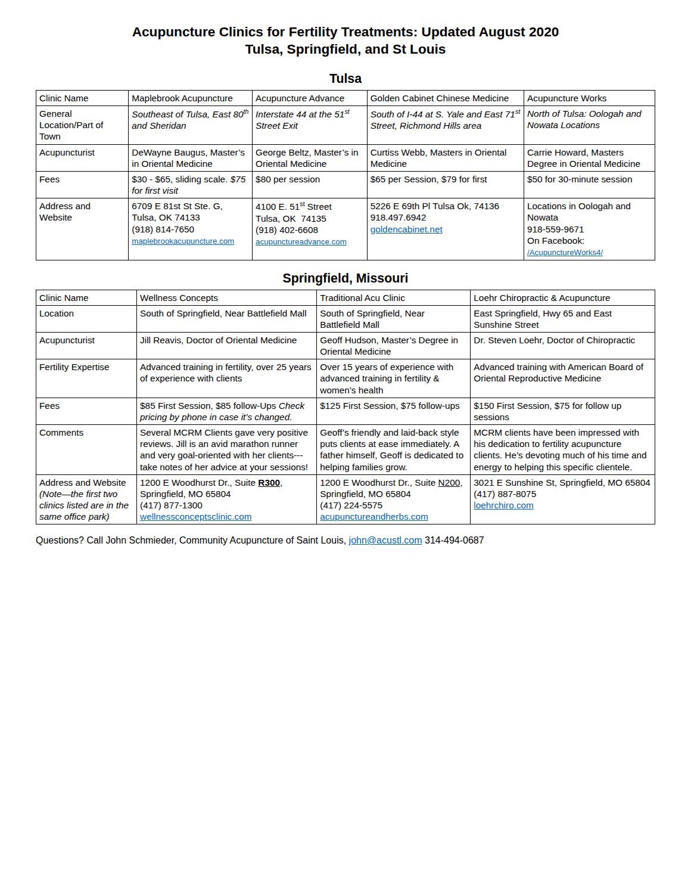Acupuncture Clinics for Fertility Treatments: Updated August 2020
Tulsa, Springfield, and St Louis
Tulsa
| Clinic Name | Maplebrook Acupuncture | Acupuncture Advance | Golden Cabinet Chinese Medicine | Acupuncture Works |
| General Location/Part of Town | Southeast of Tulsa, East 80 th and Sheridan | Interstate 44 at the 51 st Street Exit | South of I-44 at S. Yale and East 71 st Street, Richmond Hills area | North of Tulsa: Oologah and Nowata Locations |
| Acupuncturist | DeWayne Baugus, Master’s in Oriental Medicine | George Beltz, Master’s in Oriental Medicine | Curtiss Webb, Masters in Oriental Medicine | Carrie Howard, Masters Degree in Oriental Medicine |
| Fees | $30 - $65, sliding scale. $75 for first visit | $80 per session | $65 per Session, $79 for first | $50 for 30-minute session |
| Address and Website | 6709 E 81st St Ste. G, Tulsa, OK 74133 (918) 814-7650 maplebrookacupuncture.com | 4100 E. 51 st Street Tulsa, OK 74135 (918) 402-6608 acupunctureadvance.com | 5226 E 69th Pl Tulsa Ok, 74136 918.497.6942 goldencabinet.net | Locations in Oologah and Nowata 918-559-9671 On Facebook: /AcupunctureWorks4/ |
Springfield, Missouri
| Clinic Name | Wellness Concepts | Traditional Acu Clinic | Loehr Chiropractic & Acupuncture |
| Location | South of Springfield, Near Battlefield Mall | South of Springfield, Near Battlefield Mall | East Springfield, Hwy 65 and East Sunshine Street |
| Acupuncturist | Jill Reavis, Doctor of Oriental Medicine | Geoff Hudson, Master’s Degree in Oriental Medicine | Dr. Steven Loehr, Doctor of Chiropractic |
| Fertility Expertise | Advanced training in fertility, over 25 years of experience with clients | Over 15 years of experience with advanced training in fertility & women’s health | Advanced training with American Board of Oriental Reproductive Medicine |
| Fees | $85 First Session, $85 follow-Ups Check pricing by phone in case it’s changed. | $125 First Session, $75 follow-ups | $150 First Session, $75 for follow up sessions |
| Comments | Several MCRM Clients gave very positive reviews. Jill is an avid marathon runner and very goal-oriented with her clients---take notes of her advice at your sessions! | Geoff’s friendly and laid-back style puts clients at ease immediately. A father himself, Geoff is dedicated to helping families grow. | MCRM clients have been impressed with his dedication to fertility acupuncture clients. He’s devoting much of his time and energy to helping this specific clientele. |
| Address and Website (Note—the first two clinics listed are in the same office park) | 1200 E Woodhurst Dr., Suite R300 , Springfield, MO 65804 (417) 877-1300 wellnessconceptsclinic.com | 1200 E Woodhurst Dr., Suite N200 , Springfield, MO 65804 (417) 224-5575 acupunctureandherbs.com | 3021 E Sunshine St, Springfield, MO 65804 (417) 887-8075 loehrchiro.com |
Questions? Call John Schmieder, Community Acupuncture of Saint Louis, john@acustl.com 314-494-0687